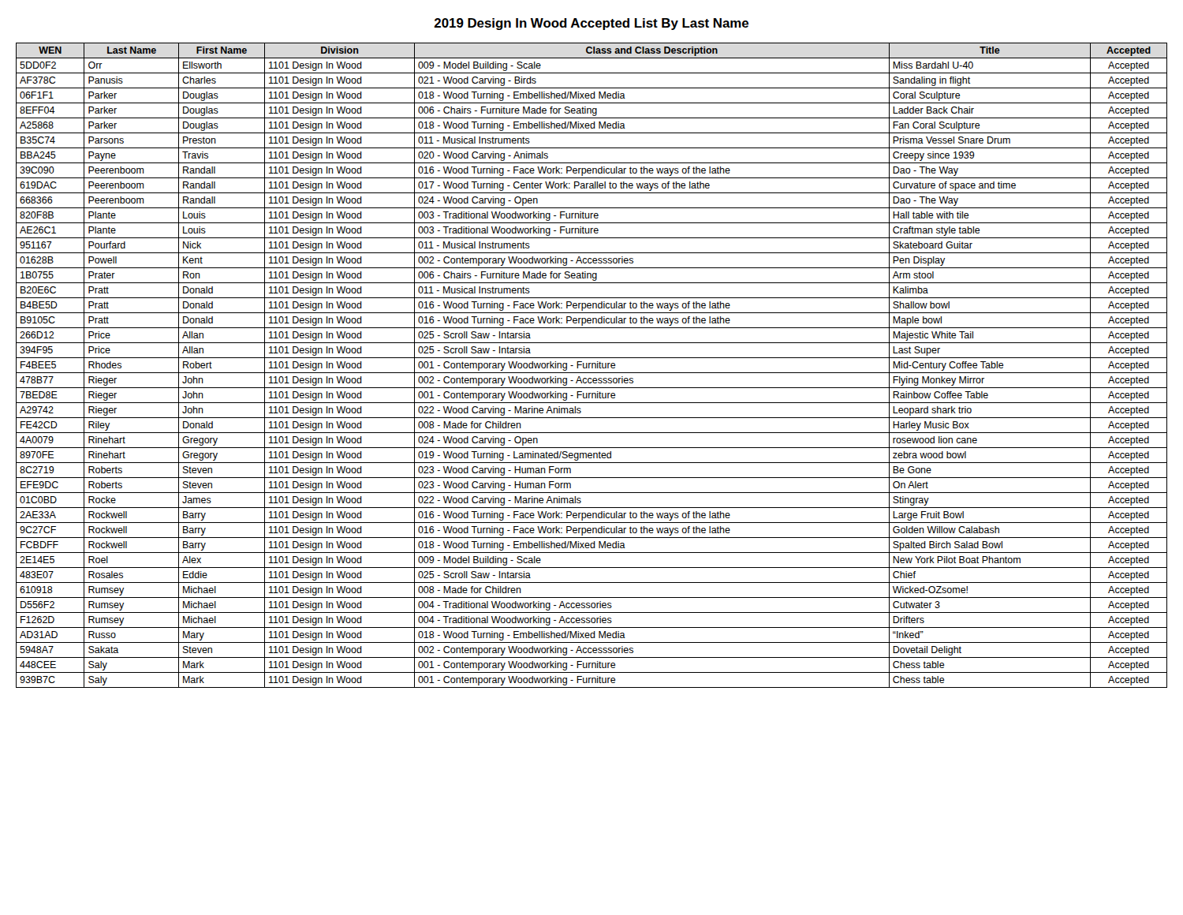2019 Design In Wood Accepted List By Last Name
| WEN | Last Name | First Name | Division | Class and Class Description | Title | Accepted |
| --- | --- | --- | --- | --- | --- | --- |
| 5DD0F2 | Orr | Ellsworth | 1101 Design In Wood | 009 - Model Building - Scale | Miss Bardahl U-40 | Accepted |
| AF378C | Panusis | Charles | 1101 Design In Wood | 021 - Wood Carving - Birds | Sandaling in flight | Accepted |
| 06F1F1 | Parker | Douglas | 1101 Design In Wood | 018 - Wood Turning - Embellished/Mixed Media | Coral Sculpture | Accepted |
| 8EFF04 | Parker | Douglas | 1101 Design In Wood | 006 - Chairs - Furniture Made for Seating | Ladder Back Chair | Accepted |
| A25868 | Parker | Douglas | 1101 Design In Wood | 018 - Wood Turning - Embellished/Mixed Media | Fan Coral Sculpture | Accepted |
| B35C74 | Parsons | Preston | 1101 Design In Wood | 011 - Musical Instruments | Prisma Vessel Snare Drum | Accepted |
| BBA245 | Payne | Travis | 1101 Design In Wood | 020 - Wood Carving - Animals | Creepy since 1939 | Accepted |
| 39C090 | Peerenboom | Randall | 1101 Design In Wood | 016 - Wood Turning - Face Work: Perpendicular to the ways of the lathe | Dao - The Way | Accepted |
| 619DAC | Peerenboom | Randall | 1101 Design In Wood | 017 - Wood Turning - Center Work: Parallel to the ways of the lathe | Curvature of space and time | Accepted |
| 668366 | Peerenboom | Randall | 1101 Design In Wood | 024 - Wood Carving - Open | Dao - The Way | Accepted |
| 820F8B | Plante | Louis | 1101 Design In Wood | 003 - Traditional Woodworking - Furniture | Hall table with tile | Accepted |
| AE26C1 | Plante | Louis | 1101 Design In Wood | 003 - Traditional Woodworking - Furniture | Craftman style table | Accepted |
| 951167 | Pourfard | Nick | 1101 Design In Wood | 011 - Musical Instruments | Skateboard Guitar | Accepted |
| 01628B | Powell | Kent | 1101 Design In Wood | 002 - Contemporary Woodworking - Accesssories | Pen Display | Accepted |
| 1B0755 | Prater | Ron | 1101 Design In Wood | 006 - Chairs - Furniture Made for Seating | Arm stool | Accepted |
| B20E6C | Pratt | Donald | 1101 Design In Wood | 011 - Musical Instruments | Kalimba | Accepted |
| B4BE5D | Pratt | Donald | 1101 Design In Wood | 016 - Wood Turning - Face Work: Perpendicular to the ways of the lathe | Shallow bowl | Accepted |
| B9105C | Pratt | Donald | 1101 Design In Wood | 016 - Wood Turning - Face Work: Perpendicular to the ways of the lathe | Maple bowl | Accepted |
| 266D12 | Price | Allan | 1101 Design In Wood | 025 - Scroll Saw - Intarsia | Majestic White Tail | Accepted |
| 394F95 | Price | Allan | 1101 Design In Wood | 025 - Scroll Saw - Intarsia | Last Super | Accepted |
| F4BEE5 | Rhodes | Robert | 1101 Design In Wood | 001 - Contemporary Woodworking - Furniture | Mid-Century Coffee Table | Accepted |
| 478B77 | Rieger | John | 1101 Design In Wood | 002 - Contemporary Woodworking - Accesssories | Flying Monkey Mirror | Accepted |
| 7BED8E | Rieger | John | 1101 Design In Wood | 001 - Contemporary Woodworking - Furniture | Rainbow Coffee Table | Accepted |
| A29742 | Rieger | John | 1101 Design In Wood | 022 - Wood Carving - Marine Animals | Leopard shark trio | Accepted |
| FE42CD | Riley | Donald | 1101 Design In Wood | 008 - Made for Children | Harley Music Box | Accepted |
| 4A0079 | Rinehart | Gregory | 1101 Design In Wood | 024 - Wood Carving - Open | rosewood lion cane | Accepted |
| 8970FE | Rinehart | Gregory | 1101 Design In Wood | 019 - Wood Turning - Laminated/Segmented | zebra wood bowl | Accepted |
| 8C2719 | Roberts | Steven | 1101 Design In Wood | 023 - Wood Carving - Human Form | Be Gone | Accepted |
| EFE9DC | Roberts | Steven | 1101 Design In Wood | 023 - Wood Carving - Human Form | On Alert | Accepted |
| 01C0BD | Rocke | James | 1101 Design In Wood | 022 - Wood Carving - Marine Animals | Stingray | Accepted |
| 2AE33A | Rockwell | Barry | 1101 Design In Wood | 016 - Wood Turning - Face Work: Perpendicular to the ways of the lathe | Large Fruit Bowl | Accepted |
| 9C27CF | Rockwell | Barry | 1101 Design In Wood | 016 - Wood Turning - Face Work: Perpendicular to the ways of the lathe | Golden Willow Calabash | Accepted |
| FCBDFF | Rockwell | Barry | 1101 Design In Wood | 018 - Wood Turning - Embellished/Mixed Media | Spalted Birch Salad Bowl | Accepted |
| 2E14E5 | Roel | Alex | 1101 Design In Wood | 009 - Model Building - Scale | New York Pilot Boat Phantom | Accepted |
| 483E07 | Rosales | Eddie | 1101 Design In Wood | 025 - Scroll Saw - Intarsia | Chief | Accepted |
| 610918 | Rumsey | Michael | 1101 Design In Wood | 008 - Made for Children | Wicked-OZsome! | Accepted |
| D556F2 | Rumsey | Michael | 1101 Design In Wood | 004 - Traditional Woodworking - Accessories | Cutwater 3 | Accepted |
| F1262D | Rumsey | Michael | 1101 Design In Wood | 004 - Traditional Woodworking - Accessories | Drifters | Accepted |
| AD31AD | Russo | Mary | 1101 Design In Wood | 018 - Wood Turning - Embellished/Mixed Media | “Inked” | Accepted |
| 5948A7 | Sakata | Steven | 1101 Design In Wood | 002 - Contemporary Woodworking - Accesssories | Dovetail Delight | Accepted |
| 448CEE | Saly | Mark | 1101 Design In Wood | 001 - Contemporary Woodworking - Furniture | Chess table | Accepted |
| 939B7C | Saly | Mark | 1101 Design In Wood | 001 - Contemporary Woodworking - Furniture | Chess table | Accepted |